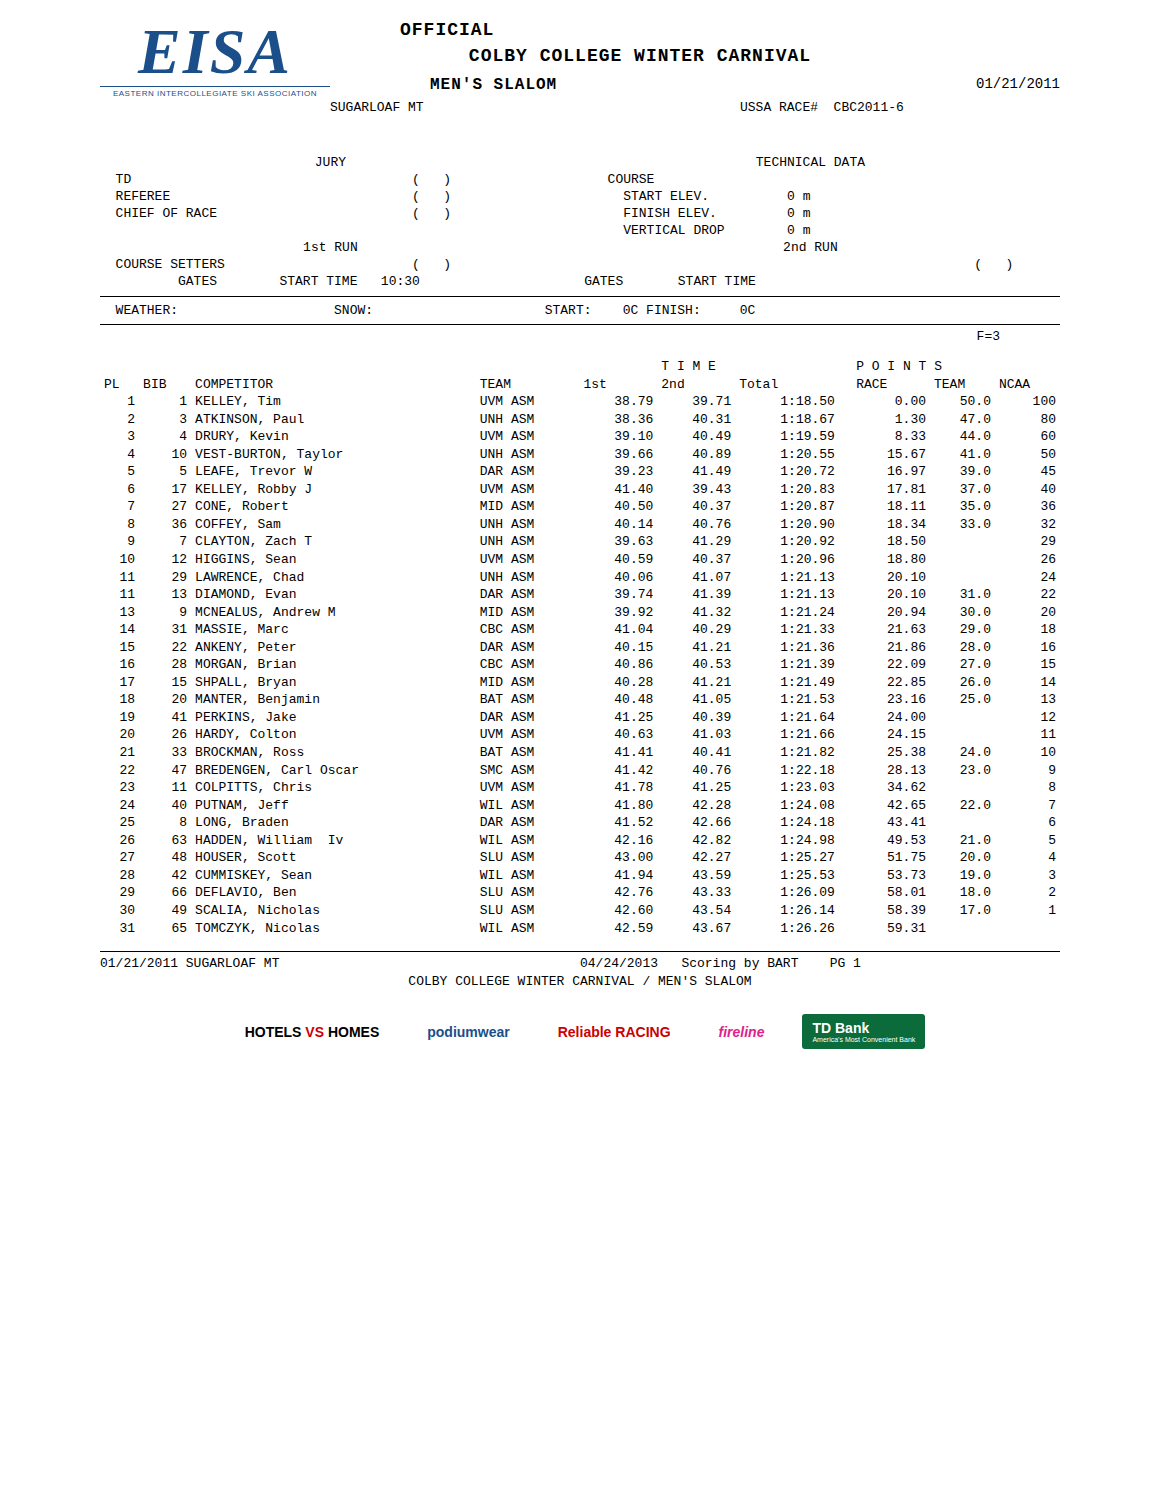EISA
EASTERN INTERCOLLEGIATE SKI ASSOCIATION
OFFICIAL
COLBY COLLEGE WINTER CARNIVAL
MEN'S SLALOM 01/21/2011
SUGARLOAF MT USSA RACE# CBC2011-6
| JURY | TECHNICAL DATA |
| TD ( ) | COURSE |
| REFEREE ( ) | START ELEV. 0 m |
| CHIEF OF RACE ( ) | FINISH ELEV. 0 m |
| | VERTICAL DROP 0 m |
| 1st RUN | 2nd RUN |
| COURSE SETTERS ( ) | ( ) |
| GATES START TIME 10:30 | GATES START TIME |
WEATHER: SNOW: START: 0C FINISH: 0C
F=3
| | T I M E | P O I N T S |
| --- | --- | --- |
| PL | BIB | COMPETITOR | TEAM | 1st | 2nd | Total | | RACE | TEAM | NCAA |
| 1 | 1 | KELLEY, Tim | UVM ASM | 38.79 | 39.71 | 1:18.50 | | 0.00 | 50.0 | 100 |
| 2 | 3 | ATKINSON, Paul | UNH ASM | 38.36 | 40.31 | 1:18.67 | | 1.30 | 47.0 | 80 |
| 3 | 4 | DRURY, Kevin | UVM ASM | 39.10 | 40.49 | 1:19.59 | | 8.33 | 44.0 | 60 |
| 4 | 10 | VEST-BURTON, Taylor | UNH ASM | 39.66 | 40.89 | 1:20.55 | | 15.67 | 41.0 | 50 |
| 5 | 5 | LEAFE, Trevor W | DAR ASM | 39.23 | 41.49 | 1:20.72 | | 16.97 | 39.0 | 45 |
| 6 | 17 | KELLEY, Robby J | UVM ASM | 41.40 | 39.43 | 1:20.83 | | 17.81 | 37.0 | 40 |
| 7 | 27 | CONE, Robert | MID ASM | 40.50 | 40.37 | 1:20.87 | | 18.11 | 35.0 | 36 |
| 8 | 36 | COFFEY, Sam | UNH ASM | 40.14 | 40.76 | 1:20.90 | | 18.34 | 33.0 | 32 |
| 9 | 7 | CLAYTON, Zach T | UNH ASM | 39.63 | 41.29 | 1:20.92 | | 18.50 | | 29 |
| 10 | 12 | HIGGINS, Sean | UVM ASM | 40.59 | 40.37 | 1:20.96 | | 18.80 | | 26 |
| 11 | 29 | LAWRENCE, Chad | UNH ASM | 40.06 | 41.07 | 1:21.13 | | 20.10 | | 24 |
| 11 | 13 | DIAMOND, Evan | DAR ASM | 39.74 | 41.39 | 1:21.13 | | 20.10 | 31.0 | 22 |
| 13 | 9 | MCNEALUS, Andrew M | MID ASM | 39.92 | 41.32 | 1:21.24 | | 20.94 | 30.0 | 20 |
| 14 | 31 | MASSIE, Marc | CBC ASM | 41.04 | 40.29 | 1:21.33 | | 21.63 | 29.0 | 18 |
| 15 | 22 | ANKENY, Peter | DAR ASM | 40.15 | 41.21 | 1:21.36 | | 21.86 | 28.0 | 16 |
| 16 | 28 | MORGAN, Brian | CBC ASM | 40.86 | 40.53 | 1:21.39 | | 22.09 | 27.0 | 15 |
| 17 | 15 | SHPALL, Bryan | MID ASM | 40.28 | 41.21 | 1:21.49 | | 22.85 | 26.0 | 14 |
| 18 | 20 | MANTER, Benjamin | BAT ASM | 40.48 | 41.05 | 1:21.53 | | 23.16 | 25.0 | 13 |
| 19 | 41 | PERKINS, Jake | DAR ASM | 41.25 | 40.39 | 1:21.64 | | 24.00 | | 12 |
| 20 | 26 | HARDY, Colton | UVM ASM | 40.63 | 41.03 | 1:21.66 | | 24.15 | | 11 |
| 21 | 33 | BROCKMAN, Ross | BAT ASM | 41.41 | 40.41 | 1:21.82 | | 25.38 | 24.0 | 10 |
| 22 | 47 | BREDENGEN, Carl Oscar | SMC ASM | 41.42 | 40.76 | 1:22.18 | | 28.13 | 23.0 | 9 |
| 23 | 11 | COLPITTS, Chris | UVM ASM | 41.78 | 41.25 | 1:23.03 | | 34.62 | | 8 |
| 24 | 40 | PUTNAM, Jeff | WIL ASM | 41.80 | 42.28 | 1:24.08 | | 42.65 | 22.0 | 7 |
| 25 | 8 | LONG, Braden | DAR ASM | 41.52 | 42.66 | 1:24.18 | | 43.41 | | 6 |
| 26 | 63 | HADDEN, William Iv | WIL ASM | 42.16 | 42.82 | 1:24.98 | | 49.53 | 21.0 | 5 |
| 27 | 48 | HOUSER, Scott | SLU ASM | 43.00 | 42.27 | 1:25.27 | | 51.75 | 20.0 | 4 |
| 28 | 42 | CUMMISKEY, Sean | WIL ASM | 41.94 | 43.59 | 1:25.53 | | 53.73 | 19.0 | 3 |
| 29 | 66 | DEFLAVIO, Ben | SLU ASM | 42.76 | 43.33 | 1:26.09 | | 58.01 | 18.0 | 2 |
| 30 | 49 | SCALIA, Nicholas | SLU ASM | 42.60 | 43.54 | 1:26.14 | | 58.39 | 17.0 | 1 |
| 31 | 65 | TOMCZYK, Nicolas | WIL ASM | 42.59 | 43.67 | 1:26.26 | | 59.31 | | |
01/21/2011 SUGARLOAF MT 04/24/2013 Scoring by BART PG 1
COLBY COLLEGE WINTER CARNIVAL / MEN'S SLALOM
HOTELS VS HOMES podiumwear Reliable RACING fireline TD BankAmerica's Most Convenient Bank